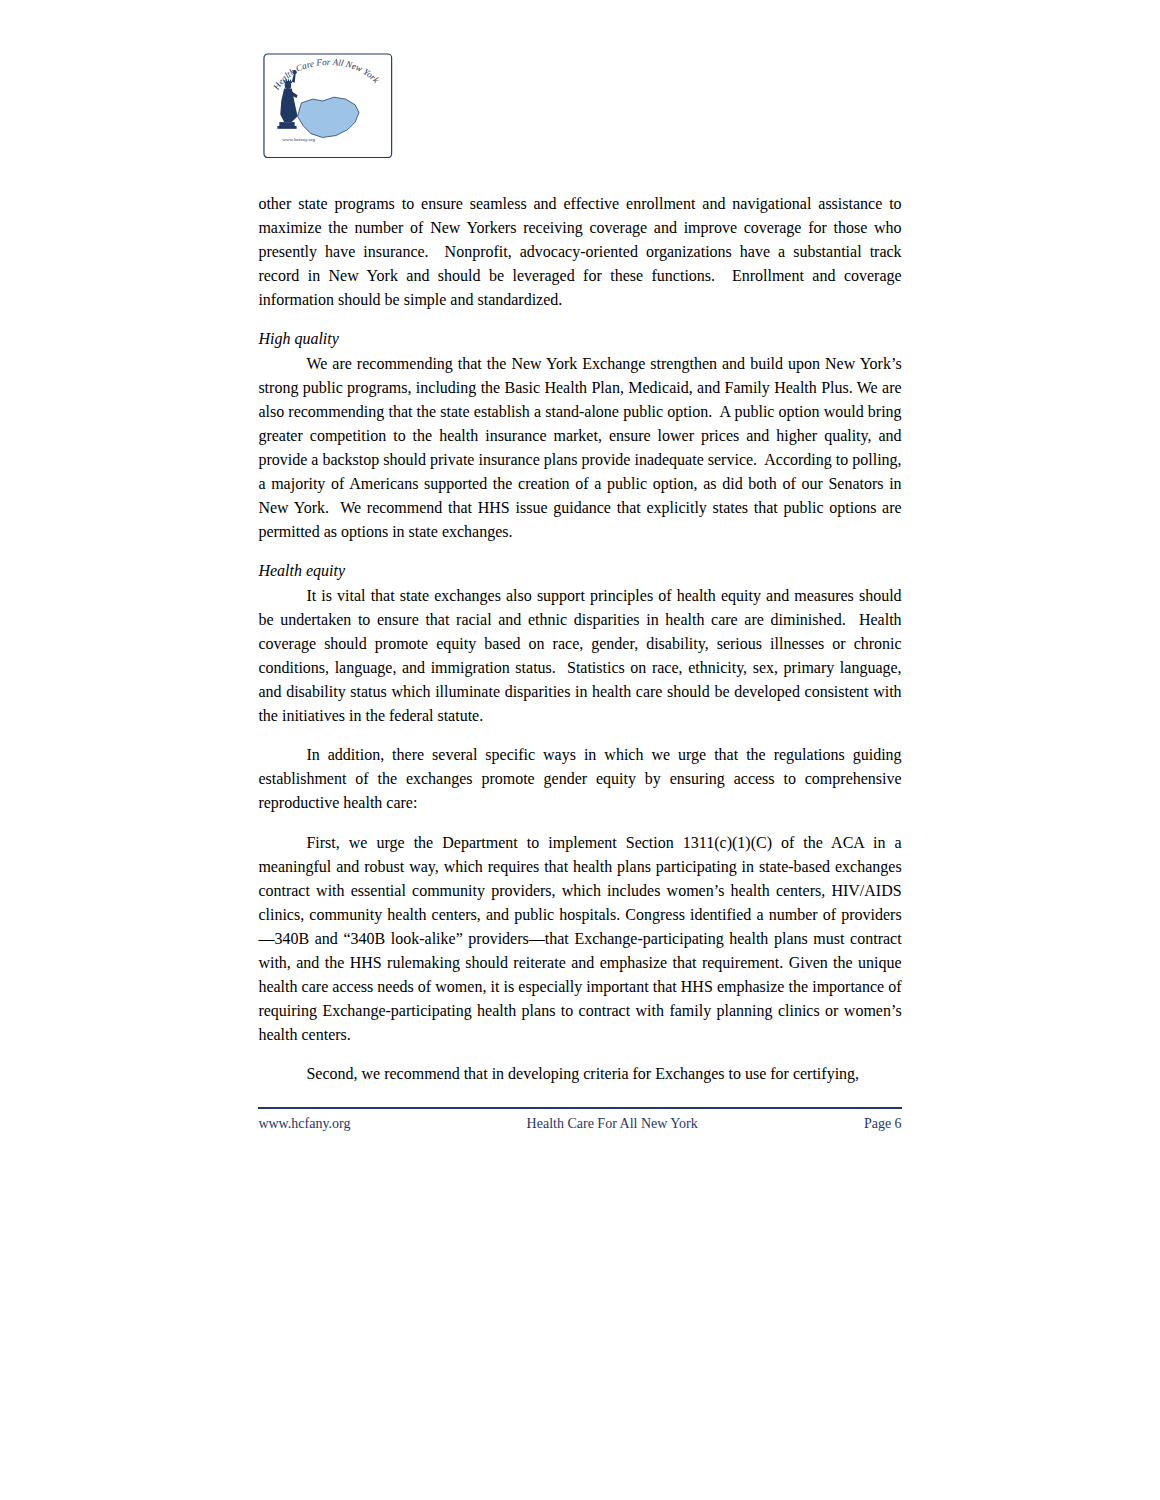Health Care For All New York www.hcfany.org
other state programs to ensure seamless and effective enrollment and navigational assistance to maximize the number of New Yorkers receiving coverage and improve coverage for those who presently have insurance. Nonprofit, advocacy-oriented organizations have a substantial track record in New York and should be leveraged for these functions. Enrollment and coverage information should be simple and standardized.
High quality
We are recommending that the New York Exchange strengthen and build upon New York’s strong public programs, including the Basic Health Plan, Medicaid, and Family Health Plus. We are also recommending that the state establish a stand-alone public option. A public option would bring greater competition to the health insurance market, ensure lower prices and higher quality, and provide a backstop should private insurance plans provide inadequate service. According to polling, a majority of Americans supported the creation of a public option, as did both of our Senators in New York. We recommend that HHS issue guidance that explicitly states that public options are permitted as options in state exchanges.
Health equity
It is vital that state exchanges also support principles of health equity and measures should be undertaken to ensure that racial and ethnic disparities in health care are diminished. Health coverage should promote equity based on race, gender, disability, serious illnesses or chronic conditions, language, and immigration status. Statistics on race, ethnicity, sex, primary language, and disability status which illuminate disparities in health care should be developed consistent with the initiatives in the federal statute.
In addition, there several specific ways in which we urge that the regulations guiding establishment of the exchanges promote gender equity by ensuring access to comprehensive reproductive health care:
First, we urge the Department to implement Section 1311(c)(1)(C) of the ACA in a meaningful and robust way, which requires that health plans participating in state-based exchanges contract with essential community providers, which includes women’s health centers, HIV/AIDS clinics, community health centers, and public hospitals. Congress identified a number of providers—340B and “340B look-alike” providers—that Exchange-participating health plans must contract with, and the HHS rulemaking should reiterate and emphasize that requirement. Given the unique health care access needs of women, it is especially important that HHS emphasize the importance of requiring Exchange-participating health plans to contract with family planning clinics or women’s health centers.
Second, we recommend that in developing criteria for Exchanges to use for certifying,
www.hcfany.org
Health Care For All New York
Page 6